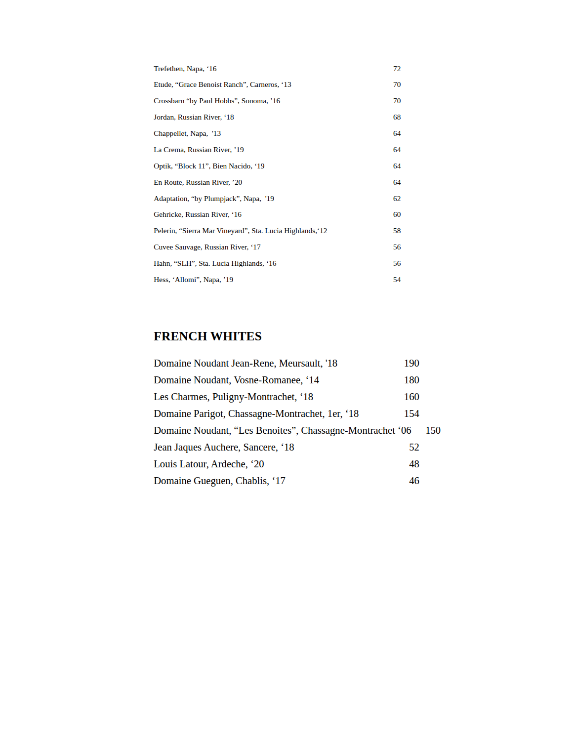Trefethen, Napa, ‘16 72
Etude, “Grace Benoist Ranch”, Carneros, ‘13 70
Crossbarn “by Paul Hobbs”, Sonoma, ’16 70
Jordan, Russian River, ‘18 68
Chappellet, Napa, '13 64
La Crema, Russian River, ’19 64
Optik, “Block 11”, Bien Nacido, ‘19 64
En Route, Russian River, ’20 64
Adaptation, “by Plumpjack”, Napa, '19 62
Gehricke, Russian River, ‘16 60
Pelerin, “Sierra Mar Vineyard”, Sta. Lucia Highlands,‘12 58
Cuvee Sauvage, Russian River, ‘17 56
Hahn, “SLH”, Sta. Lucia Highlands, ‘16 56
Hess, ‘Allomi”, Napa, ’19 54
FRENCH WHITES
Domaine Noudant Jean-Rene, Meursault, '18 190
Domaine Noudant, Vosne-Romanee, ‘14 180
Les Charmes, Puligny-Montrachet, ‘18 160
Domaine Parigot, Chassagne-Montrachet, 1er, ‘18 154
Domaine Noudant, “Les Benoites”, Chassagne-Montrachet ‘06 150
Jean Jaques Auchere, Sancere, ‘18 52
Louis Latour, Ardeche, ‘20 48
Domaine Gueguen, Chablis, ‘17 46